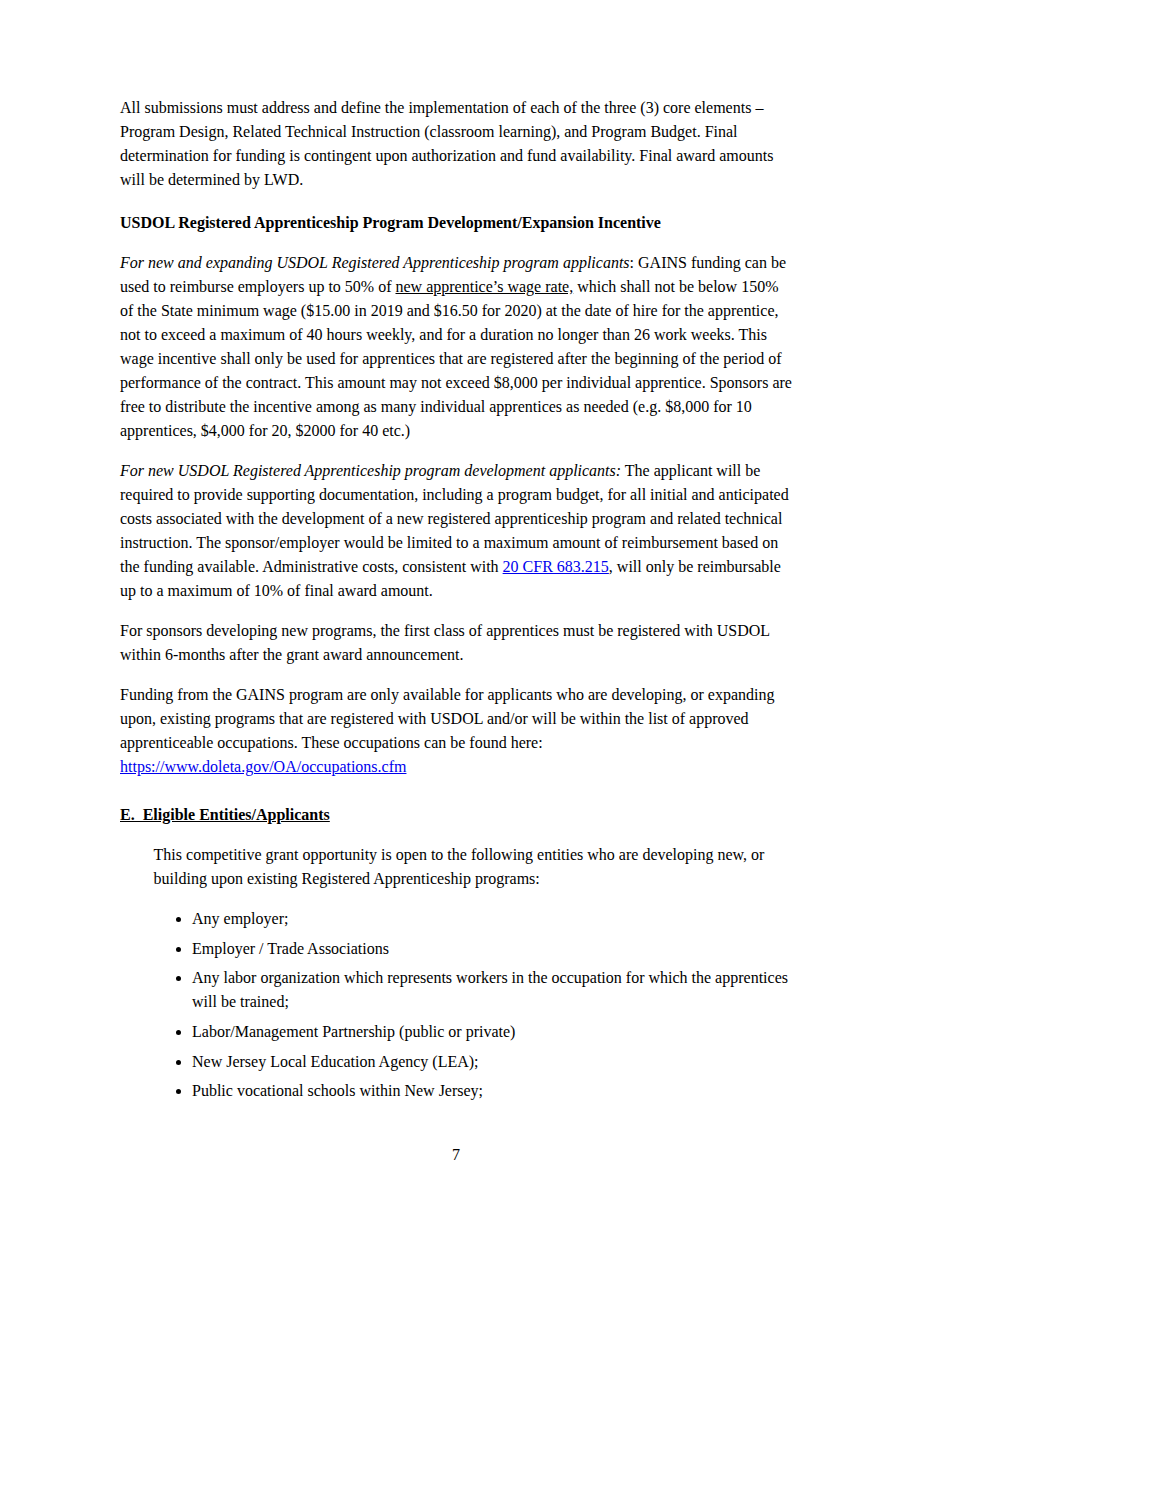All submissions must address and define the implementation of each of the three (3) core elements – Program Design, Related Technical Instruction (classroom learning), and Program Budget. Final determination for funding is contingent upon authorization and fund availability. Final award amounts will be determined by LWD.
USDOL Registered Apprenticeship Program Development/Expansion Incentive
For new and expanding USDOL Registered Apprenticeship program applicants: GAINS funding can be used to reimburse employers up to 50% of new apprentice’s wage rate, which shall not be below 150% of the State minimum wage ($15.00 in 2019 and $16.50 for 2020) at the date of hire for the apprentice, not to exceed a maximum of 40 hours weekly, and for a duration no longer than 26 work weeks. This wage incentive shall only be used for apprentices that are registered after the beginning of the period of performance of the contract. This amount may not exceed $8,000 per individual apprentice. Sponsors are free to distribute the incentive among as many individual apprentices as needed (e.g. $8,000 for 10 apprentices, $4,000 for 20, $2000 for 40 etc.)
For new USDOL Registered Apprenticeship program development applicants: The applicant will be required to provide supporting documentation, including a program budget, for all initial and anticipated costs associated with the development of a new registered apprenticeship program and related technical instruction. The sponsor/employer would be limited to a maximum amount of reimbursement based on the funding available. Administrative costs, consistent with 20 CFR 683.215, will only be reimbursable up to a maximum of 10% of final award amount.
For sponsors developing new programs, the first class of apprentices must be registered with USDOL within 6-months after the grant award announcement.
Funding from the GAINS program are only available for applicants who are developing, or expanding upon, existing programs that are registered with USDOL and/or will be within the list of approved apprenticeable occupations. These occupations can be found here: https://www.doleta.gov/OA/occupations.cfm
E. Eligible Entities/Applicants
This competitive grant opportunity is open to the following entities who are developing new, or building upon existing Registered Apprenticeship programs:
Any employer;
Employer / Trade Associations
Any labor organization which represents workers in the occupation for which the apprentices will be trained;
Labor/Management Partnership (public or private)
New Jersey Local Education Agency (LEA);
Public vocational schools within New Jersey;
7